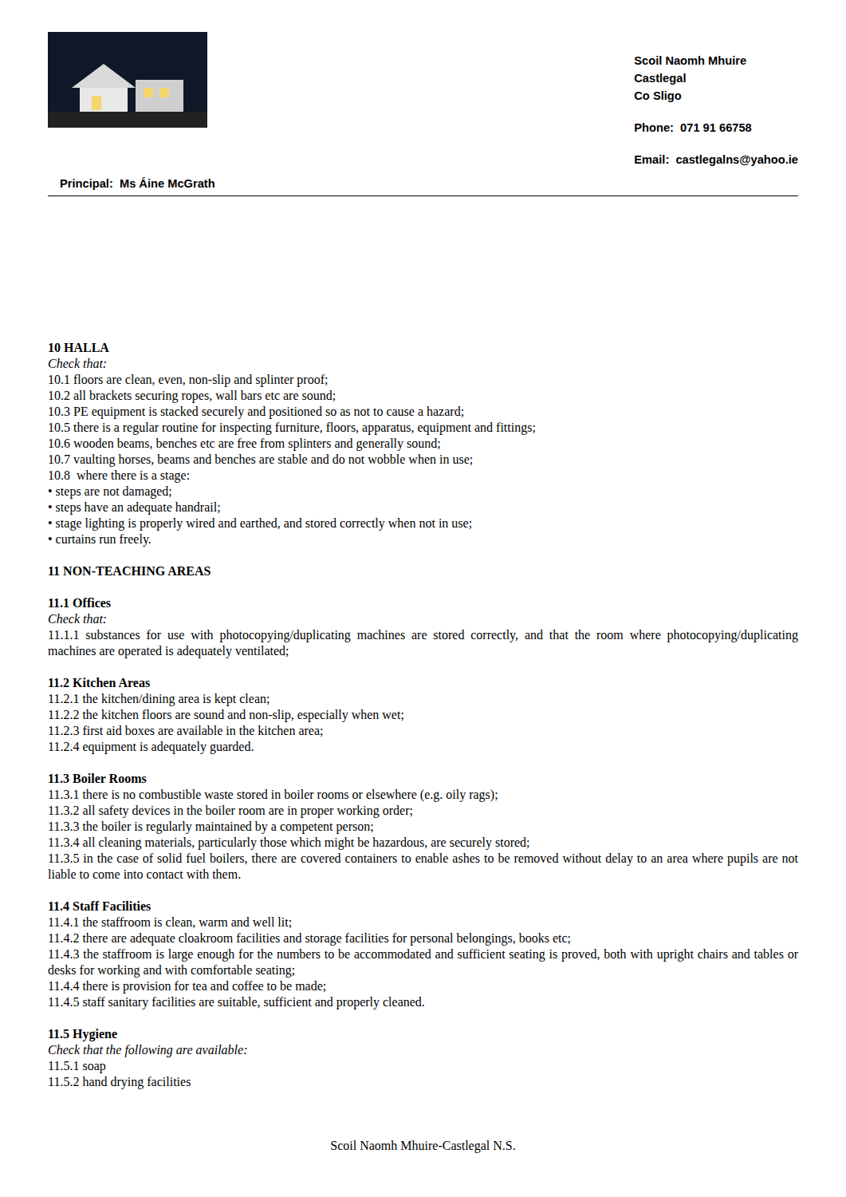Scoil Naomh Mhuire
Castlegal
Co Sligo
Phone: 071 91 66758
Email: castlegalns@yahoo.ie
Principal: Ms Áine McGrath
10 HALLA
Check that:
10.1 floors are clean, even, non-slip and splinter proof;
10.2 all brackets securing ropes, wall bars etc are sound;
10.3 PE equipment is stacked securely and positioned so as not to cause a hazard;
10.5 there is a regular routine for inspecting furniture, floors, apparatus, equipment and fittings;
10.6 wooden beams, benches etc are free from splinters and generally sound;
10.7 vaulting horses, beams and benches are stable and do not wobble when in use;
10.8 where there is a stage:
• steps are not damaged;
• steps have an adequate handrail;
• stage lighting is properly wired and earthed, and stored correctly when not in use;
• curtains run freely.
11 NON-TEACHING AREAS
11.1 Offices
Check that:
11.1.1 substances for use with photocopying/duplicating machines are stored correctly, and that the room where photocopying/duplicating machines are operated is adequately ventilated;
11.2 Kitchen Areas
11.2.1 the kitchen/dining area is kept clean;
11.2.2 the kitchen floors are sound and non-slip, especially when wet;
11.2.3 first aid boxes are available in the kitchen area;
11.2.4 equipment is adequately guarded.
11.3 Boiler Rooms
11.3.1 there is no combustible waste stored in boiler rooms or elsewhere (e.g. oily rags);
11.3.2 all safety devices in the boiler room are in proper working order;
11.3.3 the boiler is regularly maintained by a competent person;
11.3.4 all cleaning materials, particularly those which might be hazardous, are securely stored;
11.3.5 in the case of solid fuel boilers, there are covered containers to enable ashes to be removed without delay to an area where pupils are not liable to come into contact with them.
11.4 Staff Facilities
11.4.1 the staffroom is clean, warm and well lit;
11.4.2 there are adequate cloakroom facilities and storage facilities for personal belongings, books etc;
11.4.3 the staffroom is large enough for the numbers to be accommodated and sufficient seating is proved, both with upright chairs and tables or desks for working and with comfortable seating;
11.4.4 there is provision for tea and coffee to be made;
11.4.5 staff sanitary facilities are suitable, sufficient and properly cleaned.
11.5 Hygiene
Check that the following are available:
11.5.1 soap
11.5.2 hand drying facilities
Scoil Naomh Mhuire-Castlegal N.S.